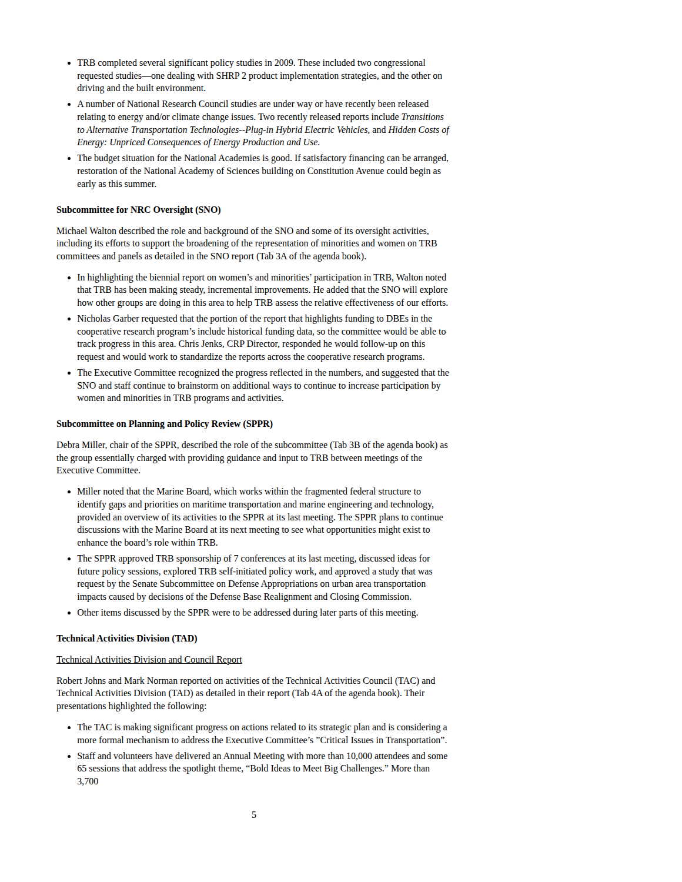TRB completed several significant policy studies in 2009. These included two congressional requested studies—one dealing with SHRP 2 product implementation strategies, and the other on driving and the built environment.
A number of National Research Council studies are under way or have recently been released relating to energy and/or climate change issues. Two recently released reports include Transitions to Alternative Transportation Technologies--Plug-in Hybrid Electric Vehicles, and Hidden Costs of Energy: Unpriced Consequences of Energy Production and Use.
The budget situation for the National Academies is good. If satisfactory financing can be arranged, restoration of the National Academy of Sciences building on Constitution Avenue could begin as early as this summer.
Subcommittee for NRC Oversight (SNO)
Michael Walton described the role and background of the SNO and some of its oversight activities, including its efforts to support the broadening of the representation of minorities and women on TRB committees and panels as detailed in the SNO report (Tab 3A of the agenda book).
In highlighting the biennial report on women’s and minorities’ participation in TRB, Walton noted that TRB has been making steady, incremental improvements. He added that the SNO will explore how other groups are doing in this area to help TRB assess the relative effectiveness of our efforts.
Nicholas Garber requested that the portion of the report that highlights funding to DBEs in the cooperative research program’s include historical funding data, so the committee would be able to track progress in this area. Chris Jenks, CRP Director, responded he would follow-up on this request and would work to standardize the reports across the cooperative research programs.
The Executive Committee recognized the progress reflected in the numbers, and suggested that the SNO and staff continue to brainstorm on additional ways to continue to increase participation by women and minorities in TRB programs and activities.
Subcommittee on Planning and Policy Review (SPPR)
Debra Miller, chair of the SPPR, described the role of the subcommittee (Tab 3B of the agenda book) as the group essentially charged with providing guidance and input to TRB between meetings of the Executive Committee.
Miller noted that the Marine Board, which works within the fragmented federal structure to identify gaps and priorities on maritime transportation and marine engineering and technology, provided an overview of its activities to the SPPR at its last meeting. The SPPR plans to continue discussions with the Marine Board at its next meeting to see what opportunities might exist to enhance the board’s role within TRB.
The SPPR approved TRB sponsorship of 7 conferences at its last meeting, discussed ideas for future policy sessions, explored TRB self-initiated policy work, and approved a study that was request by the Senate Subcommittee on Defense Appropriations on urban area transportation impacts caused by decisions of the Defense Base Realignment and Closing Commission.
Other items discussed by the SPPR were to be addressed during later parts of this meeting.
Technical Activities Division (TAD)
Technical Activities Division and Council Report
Robert Johns and Mark Norman reported on activities of the Technical Activities Council (TAC) and Technical Activities Division (TAD) as detailed in their report (Tab 4A of the agenda book). Their presentations highlighted the following:
The TAC is making significant progress on actions related to its strategic plan and is considering a more formal mechanism to address the Executive Committee’s ”Critical Issues in Transportation”.
Staff and volunteers have delivered an Annual Meeting with more than 10,000 attendees and some 65 sessions that address the spotlight theme, “Bold Ideas to Meet Big Challenges.” More than 3,700
5